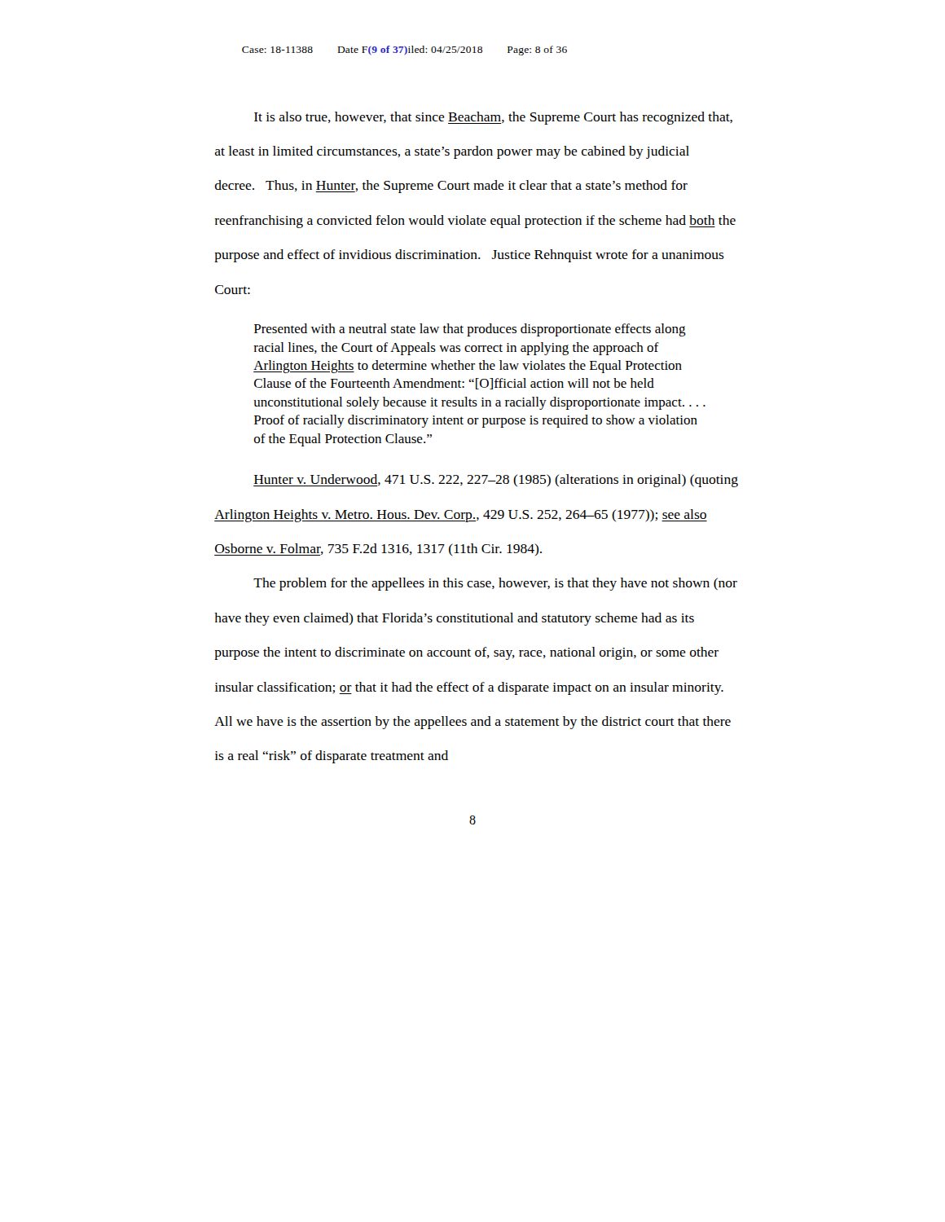Case: 18-11388 Date F(9 of 37) iled: 04/25/2018 Page: 8 of 36
It is also true, however, that since Beacham, the Supreme Court has recognized that, at least in limited circumstances, a state’s pardon power may be cabined by judicial decree. Thus, in Hunter, the Supreme Court made it clear that a state’s method for reenfranchising a convicted felon would violate equal protection if the scheme had both the purpose and effect of invidious discrimination. Justice Rehnquist wrote for a unanimous Court:
Presented with a neutral state law that produces disproportionate effects along racial lines, the Court of Appeals was correct in applying the approach of Arlington Heights to determine whether the law violates the Equal Protection Clause of the Fourteenth Amendment: “[O]fficial action will not be held unconstitutional solely because it results in a racially disproportionate impact. . . . Proof of racially discriminatory intent or purpose is required to show a violation of the Equal Protection Clause.”
Hunter v. Underwood, 471 U.S. 222, 227–28 (1985) (alterations in original) (quoting Arlington Heights v. Metro. Hous. Dev. Corp., 429 U.S. 252, 264–65 (1977)); see also Osborne v. Folmar, 735 F.2d 1316, 1317 (11th Cir. 1984).
The problem for the appellees in this case, however, is that they have not shown (nor have they even claimed) that Florida’s constitutional and statutory scheme had as its purpose the intent to discriminate on account of, say, race, national origin, or some other insular classification; or that it had the effect of a disparate impact on an insular minority. All we have is the assertion by the appellees and a statement by the district court that there is a real “risk” of disparate treatment and
8